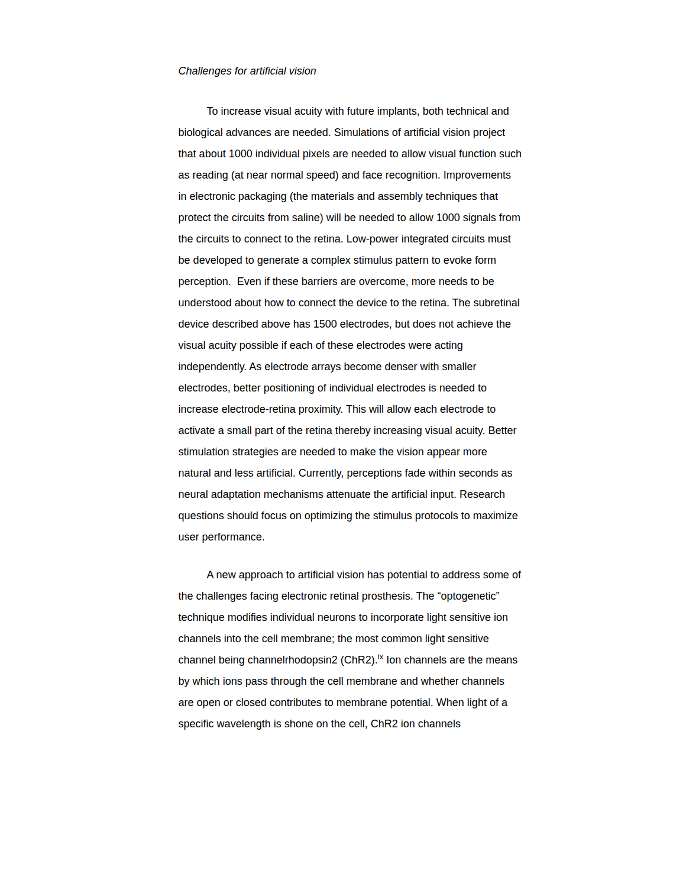Challenges for artificial vision
To increase visual acuity with future implants, both technical and biological advances are needed. Simulations of artificial vision project that about 1000 individual pixels are needed to allow visual function such as reading (at near normal speed) and face recognition. Improvements in electronic packaging (the materials and assembly techniques that protect the circuits from saline) will be needed to allow 1000 signals from the circuits to connect to the retina. Low-power integrated circuits must be developed to generate a complex stimulus pattern to evoke form perception. Even if these barriers are overcome, more needs to be understood about how to connect the device to the retina. The subretinal device described above has 1500 electrodes, but does not achieve the visual acuity possible if each of these electrodes were acting independently. As electrode arrays become denser with smaller electrodes, better positioning of individual electrodes is needed to increase electrode-retina proximity. This will allow each electrode to activate a small part of the retina thereby increasing visual acuity. Better stimulation strategies are needed to make the vision appear more natural and less artificial. Currently, perceptions fade within seconds as neural adaptation mechanisms attenuate the artificial input. Research questions should focus on optimizing the stimulus protocols to maximize user performance.
A new approach to artificial vision has potential to address some of the challenges facing electronic retinal prosthesis. The “optogenetic” technique modifies individual neurons to incorporate light sensitive ion channels into the cell membrane; the most common light sensitive channel being channelrhodopsin2 (ChR2).ix Ion channels are the means by which ions pass through the cell membrane and whether channels are open or closed contributes to membrane potential. When light of a specific wavelength is shone on the cell, ChR2 ion channels